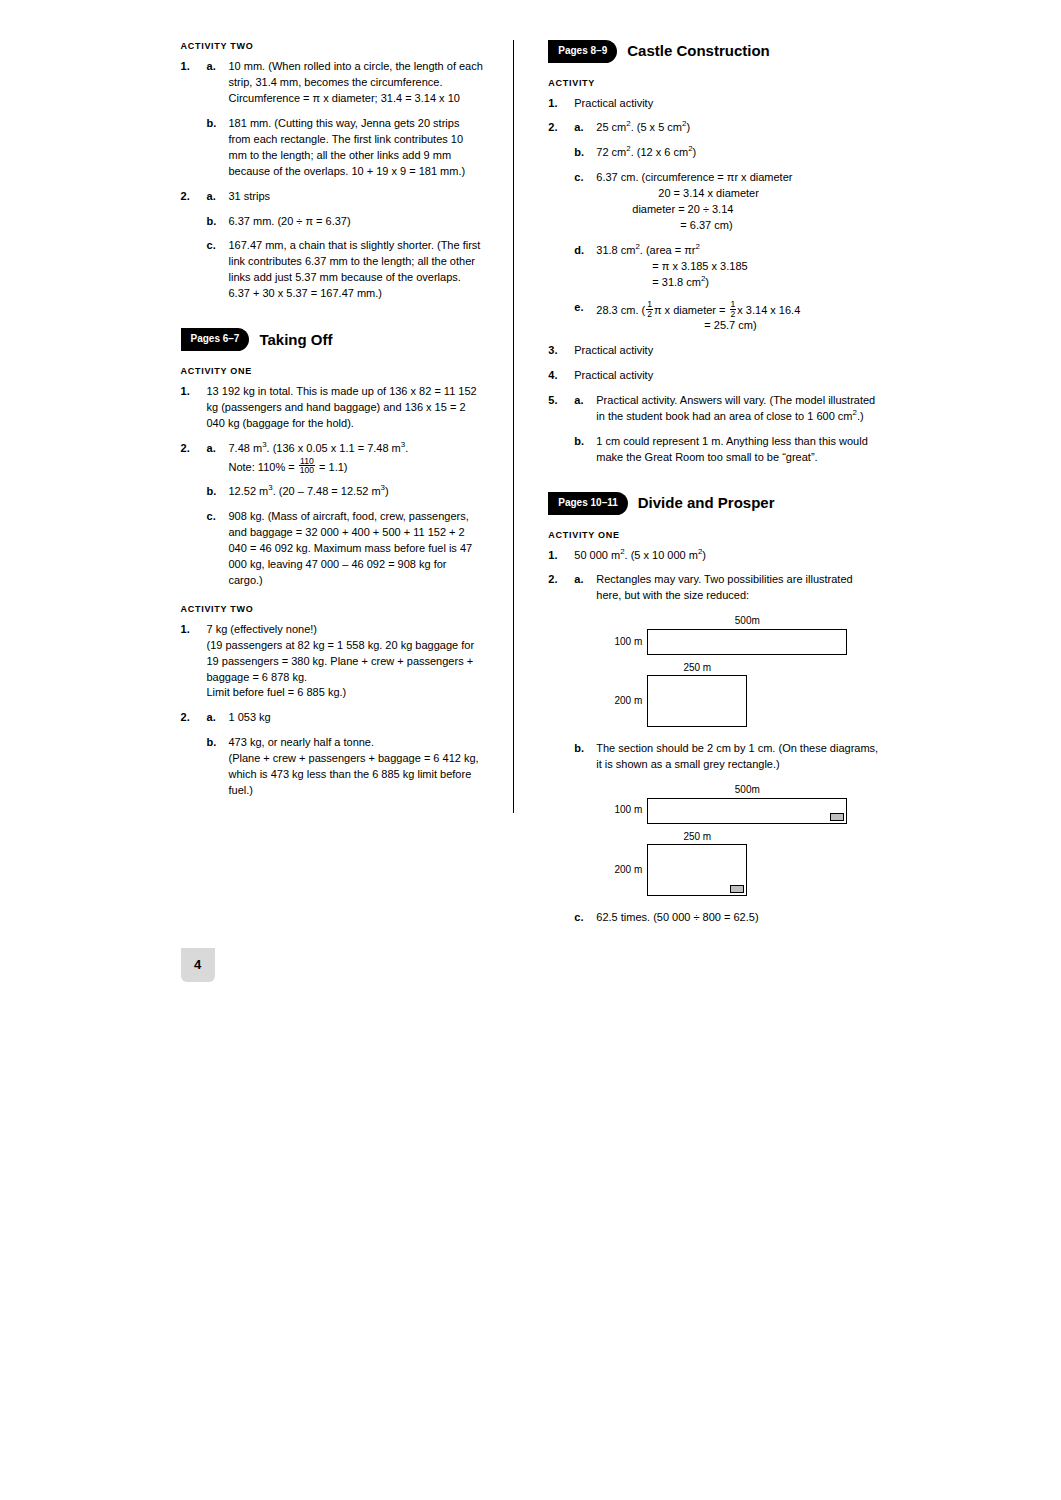Activity Two
10 mm. (When rolled into a circle, the length of each strip, 31.4 mm, becomes the circumference. Circumference = π x diameter; 31.4 = 3.14 x 10
181 mm. (Cutting this way, Jenna gets 20 strips from each rectangle. The first link contributes 10 mm to the length; all the other links add 9 mm because of the overlaps. 10 + 19 x 9 = 181 mm.)
31 strips
6.37 mm. (20 ÷ π = 6.37)
167.47 mm, a chain that is slightly shorter. (The first link contributes 6.37 mm to the length; all the other links add just 5.37 mm because of the overlaps. 6.37 + 30 x 5.37 = 167.47 mm.)
Pages 6–7 Taking Off
Activity One
13 192 kg in total. This is made up of 136 x 82 = 11 152 kg (passengers and hand baggage) and 136 x 15 = 2 040 kg (baggage for the hold).
7.48 m3. (136 x 0.05 x 1.1 = 7.48 m3.
Note: 110% = 110100 = 1.1)
12.52 m3. (20 – 7.48 = 12.52 m3)
908 kg. (Mass of aircraft, food, crew, passengers, and baggage = 32 000 + 400 + 500 + 11 152 + 2 040 = 46 092 kg. Maximum mass before fuel is 47 000 kg, leaving 47 000 – 46 092 = 908 kg for cargo.)
Activity Two
7 kg (effectively none!)
(19 passengers at 82 kg = 1 558 kg. 20 kg baggage for 19 passengers = 380 kg. Plane + crew + passengers + baggage = 6 878 kg.
Limit before fuel = 6 885 kg.)
1 053 kg
473 kg, or nearly half a tonne.
(Plane + crew + passengers + baggage = 6 412 kg, which is 473 kg less than the 6 885 kg limit before fuel.)
Pages 8–9 Castle Construction
Activity
Practical activity
25 cm2. (5 x 5 cm2)
72 cm2. (12 x 6 cm2)
6.37 cm. (circumference = πr x diameter
20 = 3.14 x diameter
diameter = 20 ÷ 3.14
= 6.37 cm)
31.8 cm2. (area = πr2
= π x 3.185 x 3.185
= 31.8 cm2)
28.3 cm. (12π x diameter = 12x 3.14 x 16.4
= 25.7 cm)
Practical activity
Practical activity
Practical activity. Answers will vary. (The model illustrated in the student book had an area of close to 1 600 cm2.)
1 cm could represent 1 m. Anything less than this would make the Great Room too small to be “great”.
Pages 10–11 Divide and Prosper
Activity One
50 000 m2. (5 x 10 000 m2)
Rectangles may vary. Two possibilities are illustrated here, but with the size reduced:
500m
100 m
250 m
200 m
The section should be 2 cm by 1 cm. (On these diagrams, it is shown as a small grey rectangle.)
500m
100 m
250 m
200 m
62.5 times. (50 000 ÷ 800 = 62.5)
4